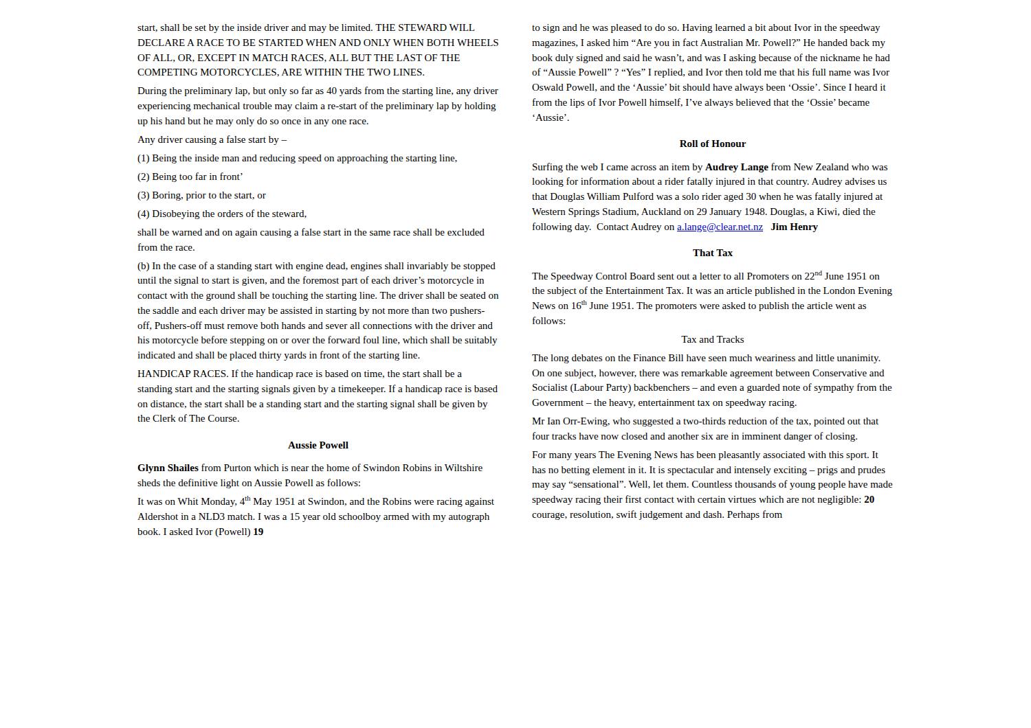start, shall be set by the inside driver and may be limited. THE STEWARD WILL DECLARE A RACE TO BE STARTED WHEN AND ONLY WHEN BOTH WHEELS OF ALL, OR, EXCEPT IN MATCH RACES, ALL BUT THE LAST OF THE COMPETING MOTORCYCLES, ARE WITHIN THE TWO LINES.
During the preliminary lap, but only so far as 40 yards from the starting line, any driver experiencing mechanical trouble may claim a re-start of the preliminary lap by holding up his hand but he may only do so once in any one race.
Any driver causing a false start by –
(1) Being the inside man and reducing speed on approaching the starting line,
(2) Being too far in front’
(3) Boring, prior to the start, or
(4) Disobeying the orders of the steward,
shall be warned and on again causing a false start in the same race shall be excluded from the race.
(b) In the case of a standing start with engine dead, engines shall invariably be stopped until the signal to start is given, and the foremost part of each driver’s motorcycle in contact with the ground shall be touching the starting line. The driver shall be seated on the saddle and each driver may be assisted in starting by not more than two pushers-off, Pushers-off must remove both hands and sever all connections with the driver and his motorcycle before stepping on or over the forward foul line, which shall be suitably indicated and shall be placed thirty yards in front of the starting line.
HANDICAP RACES. If the handicap race is based on time, the start shall be a standing start and the starting signals given by a timekeeper. If a handicap race is based on distance, the start shall be a standing start and the starting signal shall be given by the Clerk of The Course.
Aussie Powell
Glynn Shailes from Purton which is near the home of Swindon Robins in Wiltshire sheds the definitive light on Aussie Powell as follows:
It was on Whit Monday, 4th May 1951 at Swindon, and the Robins were racing against Aldershot in a NLD3 match. I was a 15 year old schoolboy armed with my autograph book. I asked Ivor (Powell) 19
to sign and he was pleased to do so. Having learned a bit about Ivor in the speedway magazines, I asked him “Are you in fact Australian Mr. Powell?” He handed back my book duly signed and said he wasn’t, and was I asking because of the nickname he had of “Aussie Powell” ? “Yes” I replied, and Ivor then told me that his full name was Ivor Oswald Powell, and the ‘Aussie’ bit should have always been ‘Ossie’. Since I heard it from the lips of Ivor Powell himself, I’ve always believed that the ‘Ossie’ became ‘Aussie’.
Roll of Honour
Surfing the web I came across an item by Audrey Lange from New Zealand who was looking for information about a rider fatally injured in that country. Audrey advises us that Douglas William Pulford was a solo rider aged 30 when he was fatally injured at Western Springs Stadium, Auckland on 29 January 1948. Douglas, a Kiwi, died the following day. Contact Audrey on a.lange@clear.net.nz Jim Henry
That Tax
The Speedway Control Board sent out a letter to all Promoters on 22nd June 1951 on the subject of the Entertainment Tax. It was an article published in the London Evening News on 16th June 1951. The promoters were asked to publish the article went as follows:
Tax and Tracks
The long debates on the Finance Bill have seen much weariness and little unanimity. On one subject, however, there was remarkable agreement between Conservative and Socialist (Labour Party) backbenchers – and even a guarded note of sympathy from the Government – the heavy, entertainment tax on speedway racing.
Mr Ian Orr-Ewing, who suggested a two-thirds reduction of the tax, pointed out that four tracks have now closed and another six are in imminent danger of closing.
For many years The Evening News has been pleasantly associated with this sport. It has no betting element in it. It is spectacular and intensely exciting – prigs and prudes may say “sensational”. Well, let them. Countless thousands of young people have made speedway racing their first contact with certain virtues which are not negligible: 20 courage, resolution, swift judgement and dash. Perhaps from